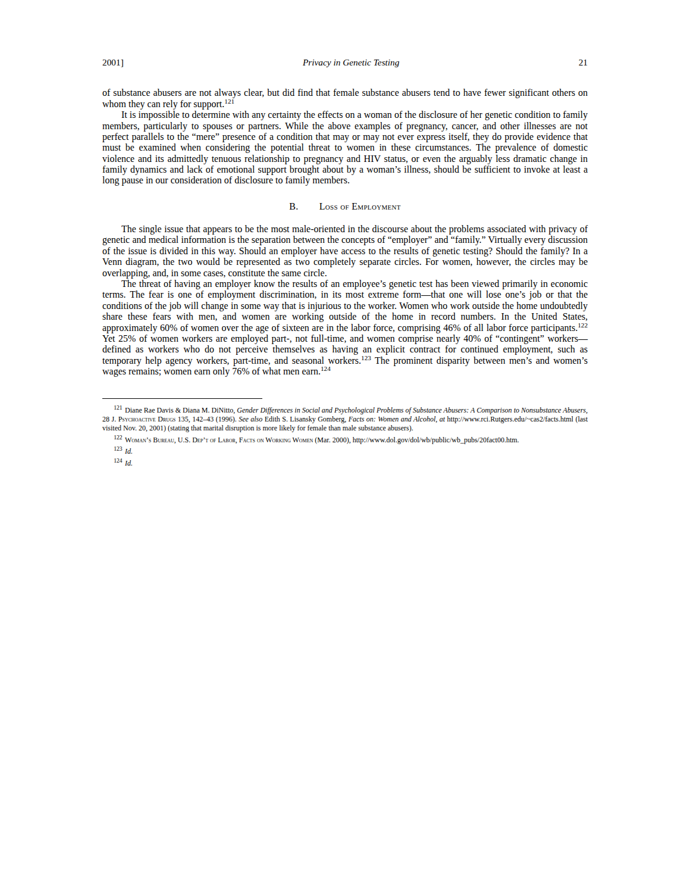2001] Privacy in Genetic Testing 21
of substance abusers are not always clear, but did find that female substance abusers tend to have fewer significant others on whom they can rely for support.121
It is impossible to determine with any certainty the effects on a woman of the disclosure of her genetic condition to family members, particularly to spouses or partners. While the above examples of pregnancy, cancer, and other illnesses are not perfect parallels to the “mere” presence of a condition that may or may not ever express itself, they do provide evidence that must be examined when considering the potential threat to women in these circumstances. The prevalence of domestic violence and its admittedly tenuous relationship to pregnancy and HIV status, or even the arguably less dramatic change in family dynamics and lack of emotional support brought about by a woman’s illness, should be sufficient to invoke at least a long pause in our consideration of disclosure to family members.
B. Loss of Employment
The single issue that appears to be the most male-oriented in the discourse about the problems associated with privacy of genetic and medical information is the separation between the concepts of “employer” and “family.” Virtually every discussion of the issue is divided in this way. Should an employer have access to the results of genetic testing? Should the family? In a Venn diagram, the two would be represented as two completely separate circles. For women, however, the circles may be overlapping, and, in some cases, constitute the same circle.
The threat of having an employer know the results of an employee’s genetic test has been viewed primarily in economic terms. The fear is one of employment discrimination, in its most extreme form—that one will lose one’s job or that the conditions of the job will change in some way that is injurious to the worker. Women who work outside the home undoubtedly share these fears with men, and women are working outside of the home in record numbers. In the United States, approximately 60% of women over the age of sixteen are in the labor force, comprising 46% of all labor force participants.122 Yet 25% of women workers are employed part-, not full-time, and women comprise nearly 40% of “contingent” workers—defined as workers who do not perceive themselves as having an explicit contract for continued employment, such as temporary help agency workers, part-time, and seasonal workers.123 The prominent disparity between men’s and women’s wages remains; women earn only 76% of what men earn.124
121 Diane Rae Davis & Diana M. DiNitto, Gender Differences in Social and Psychological Problems of Substance Abusers: A Comparison to Nonsubstance Abusers, 28 J. Psychoactive Drugs 135, 142–43 (1996). See also Edith S. Lisansky Gomberg, Facts on: Women and Alcohol, at http://www.rci.Rutgers.edu/~cas2/facts.html (last visited Nov. 20, 2001) (stating that marital disruption is more likely for female than male substance abusers).
122 Woman’s Bureau, U.S. Dep’t of Labor, Facts on Working Women (Mar. 2000), http://www.dol.gov/dol/wb/public/wb_pubs/20fact00.htm.
123 Id.
124 Id.